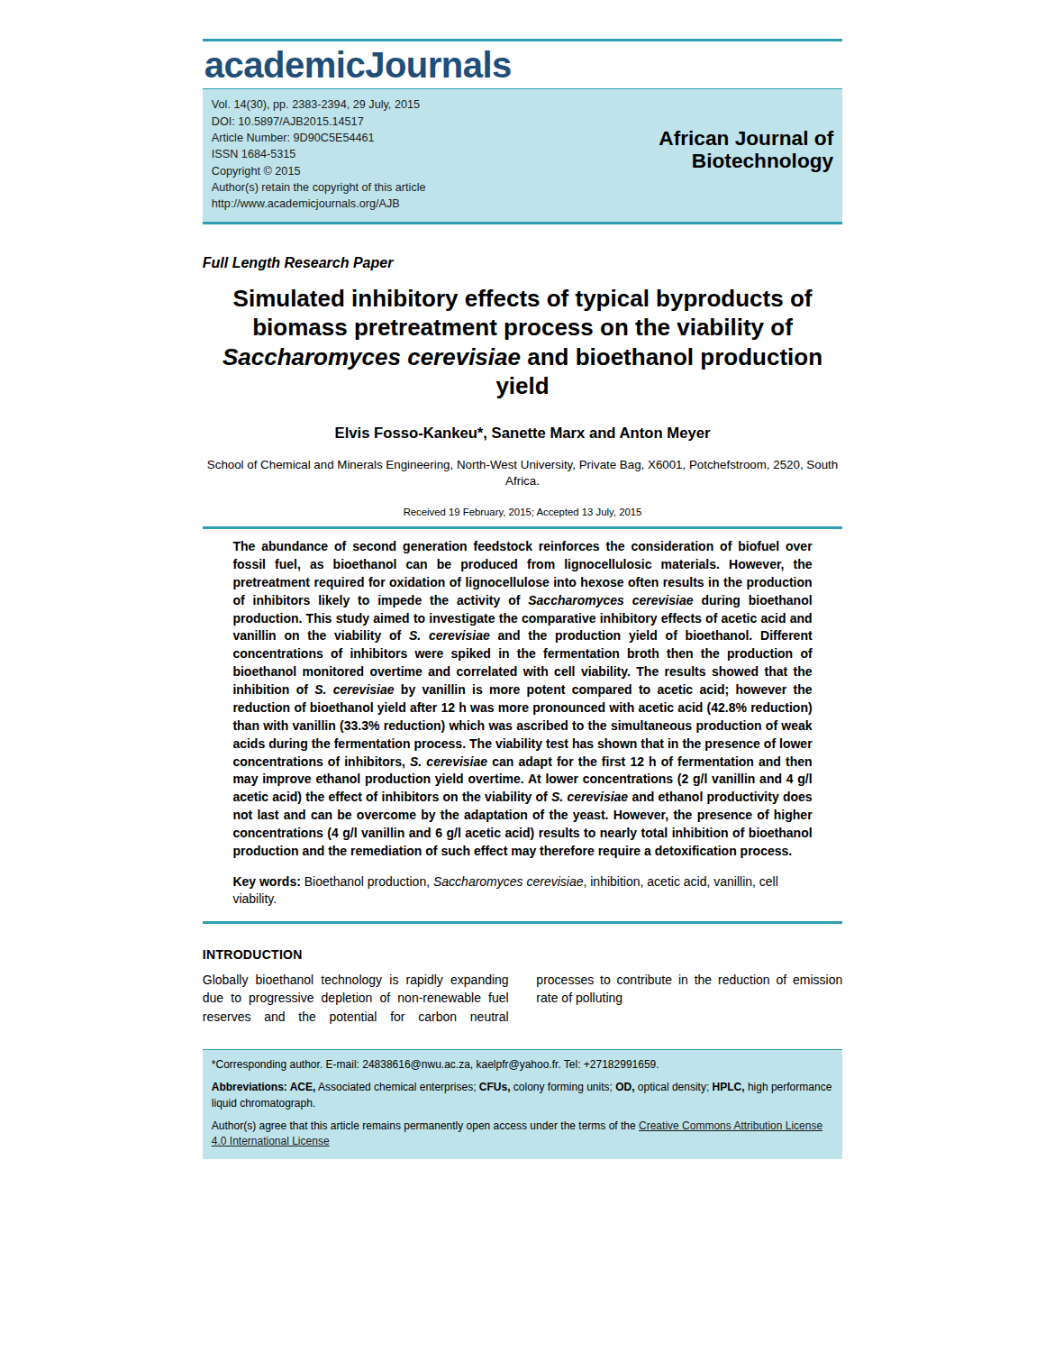academic Journals
Vol. 14(30), pp. 2383-2394, 29 July, 2015
DOI: 10.5897/AJB2015.14517
Article Number: 9D90C5E54461
ISSN 1684-5315
Copyright © 2015
Author(s) retain the copyright of this article
http://www.academicjournals.org/AJB
African Journal of Biotechnology
Full Length Research Paper
Simulated inhibitory effects of typical byproducts of biomass pretreatment process on the viability of Saccharomyces cerevisiae and bioethanol production yield
Elvis Fosso-Kankeu*, Sanette Marx and Anton Meyer
School of Chemical and Minerals Engineering, North-West University, Private Bag, X6001, Potchefstroom, 2520, South Africa.
Received 19 February, 2015; Accepted 13 July, 2015
The abundance of second generation feedstock reinforces the consideration of biofuel over fossil fuel, as bioethanol can be produced from lignocellulosic materials. However, the pretreatment required for oxidation of lignocellulose into hexose often results in the production of inhibitors likely to impede the activity of Saccharomyces cerevisiae during bioethanol production. This study aimed to investigate the comparative inhibitory effects of acetic acid and vanillin on the viability of S. cerevisiae and the production yield of bioethanol. Different concentrations of inhibitors were spiked in the fermentation broth then the production of bioethanol monitored overtime and correlated with cell viability. The results showed that the inhibition of S. cerevisiae by vanillin is more potent compared to acetic acid; however the reduction of bioethanol yield after 12 h was more pronounced with acetic acid (42.8% reduction) than with vanillin (33.3% reduction) which was ascribed to the simultaneous production of weak acids during the fermentation process. The viability test has shown that in the presence of lower concentrations of inhibitors, S. cerevisiae can adapt for the first 12 h of fermentation and then may improve ethanol production yield overtime. At lower concentrations (2 g/l vanillin and 4 g/l acetic acid) the effect of inhibitors on the viability of S. cerevisiae and ethanol productivity does not last and can be overcome by the adaptation of the yeast. However, the presence of higher concentrations (4 g/l vanillin and 6 g/l acetic acid) results to nearly total inhibition of bioethanol production and the remediation of such effect may therefore require a detoxification process.
Key words: Bioethanol production, Saccharomyces cerevisiae, inhibition, acetic acid, vanillin, cell viability.
INTRODUCTION
Globally bioethanol technology is rapidly expanding due to progressive depletion of non-renewable fuel reserves and the potential for carbon neutral processes to contribute in the reduction of emission rate of polluting
*Corresponding author. E-mail: 24838616@nwu.ac.za, kaelpfr@yahoo.fr. Tel: +27182991659.
Abbreviations: ACE, Associated chemical enterprises; CFUs, colony forming units; OD, optical density; HPLC, high performance liquid chromatograph.
Author(s) agree that this article remains permanently open access under the terms of the Creative Commons Attribution License 4.0 International License